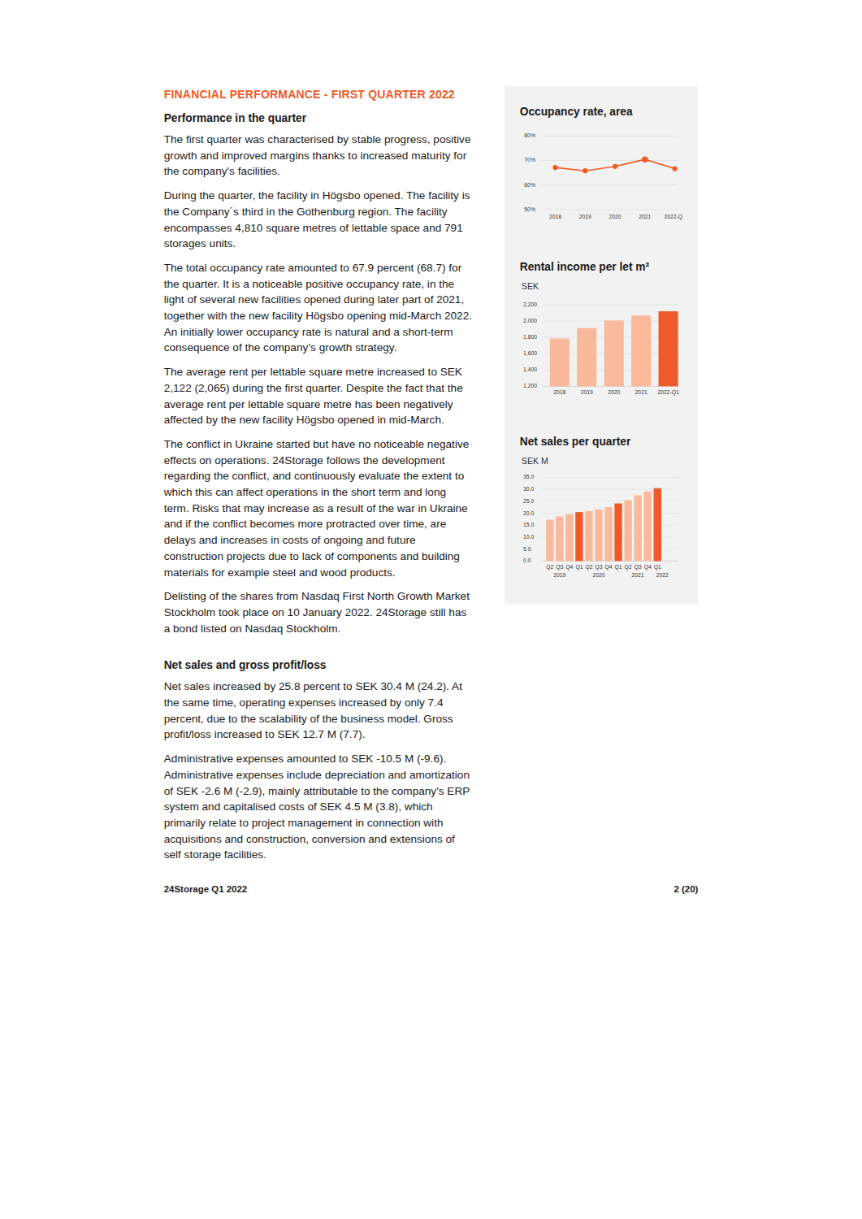Financial performance - first quarter 2022
Performance in the quarter
The first quarter was characterised by stable progress, positive growth and improved margins thanks to increased maturity for the company's facilities.
During the quarter, the facility in Högsbo opened. The facility is the Company´s third in the Gothenburg region. The facility encompasses 4,810 square metres of lettable space and 791 storages units.
The total occupancy rate amounted to 67.9 percent (68.7) for the quarter. It is a noticeable positive occupancy rate, in the light of several new facilities opened during later part of 2021, together with the new facility Högsbo opening mid-March 2022. An initially lower occupancy rate is natural and a short-term consequence of the company’s growth strategy.
The average rent per lettable square metre increased to SEK 2,122 (2,065) during the first quarter. Despite the fact that the average rent per lettable square metre has been negatively affected by the new facility Högsbo opened in mid-March.
The conflict in Ukraine started but have no noticeable negative effects on operations. 24Storage follows the development regarding the conflict, and continuously evaluate the extent to which this can affect operations in the short term and long term. Risks that may increase as a result of the war in Ukraine and if the conflict becomes more protracted over time, are delays and increases in costs of ongoing and future construction projects due to lack of components and building materials for example steel and wood products.
Delisting of the shares from Nasdaq First North Growth Market Stockholm took place on 10 January 2022. 24Storage still has a bond listed on Nasdaq Stockholm.
Net sales and gross profit/loss
Net sales increased by 25.8 percent to SEK 30.4 M (24.2). At the same time, operating expenses increased by only 7.4 percent, due to the scalability of the business model. Gross profit/loss increased to SEK 12.7 M (7.7).
Administrative expenses amounted to SEK -10.5 M (-9.6). Administrative expenses include depreciation and amortization of SEK -2.6 M (-2.9), mainly attributable to the company's ERP system and capitalised costs of SEK 4.5 M (3.8), which primarily relate to project management in connection with acquisitions and construction, conversion and extensions of self storage facilities.
Occupancy rate, area
80% 70% 60% 50% 2018 2019 2020 2021 2022-Q1
Rental income per let m²
SEK
2,200 2,000 1,800 1,600 1,400 1,200 2018 2019 2020 2021 2022-Q1
Net sales per quarter
SEK M
35.0 30.0 25.0 20.0 15.0 10.0 5.0 0.0 Q2 Q3 Q4 Q1 Q2 Q3 Q4 Q1 Q2 Q3 Q4 Q1 2019 2020 2021 2022
24Storage Q1 2022 2 (20)